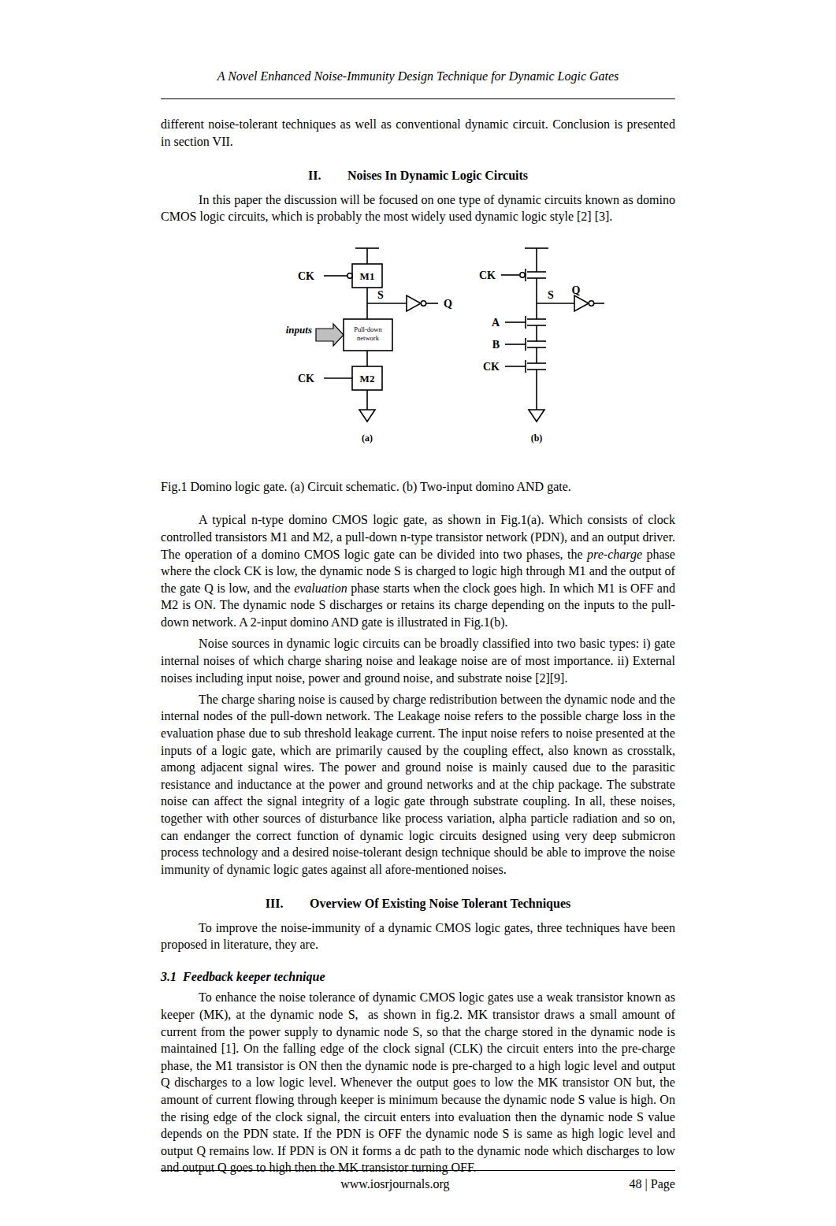A Novel Enhanced Noise-Immunity Design Technique for Dynamic Logic Gates
different noise-tolerant techniques as well as conventional dynamic circuit. Conclusion is presented in section VII.
II. Noises In Dynamic Logic Circuits
In this paper the discussion will be focused on one type of dynamic circuits known as domino CMOS logic circuits, which is probably the most widely used dynamic logic style [2] [3].
M1 CK S Q Pull-down network inputs M2 CK (a) CK S Q A B CK (b)
Fig.1 Domino logic gate. (a) Circuit schematic. (b) Two-input domino AND gate.
A typical n-type domino CMOS logic gate, as shown in Fig.1(a). Which consists of clock controlled transistors M1 and M2, a pull-down n-type transistor network (PDN), and an output driver. The operation of a domino CMOS logic gate can be divided into two phases, the pre-charge phase where the clock CK is low, the dynamic node S is charged to logic high through M1 and the output of the gate Q is low, and the evaluation phase starts when the clock goes high. In which M1 is OFF and M2 is ON. The dynamic node S discharges or retains its charge depending on the inputs to the pull-down network. A 2-input domino AND gate is illustrated in Fig.1(b).
Noise sources in dynamic logic circuits can be broadly classified into two basic types: i) gate internal noises of which charge sharing noise and leakage noise are of most importance. ii) External noises including input noise, power and ground noise, and substrate noise [2][9].
The charge sharing noise is caused by charge redistribution between the dynamic node and the internal nodes of the pull-down network. The Leakage noise refers to the possible charge loss in the evaluation phase due to sub threshold leakage current. The input noise refers to noise presented at the inputs of a logic gate, which are primarily caused by the coupling effect, also known as crosstalk, among adjacent signal wires. The power and ground noise is mainly caused due to the parasitic resistance and inductance at the power and ground networks and at the chip package. The substrate noise can affect the signal integrity of a logic gate through substrate coupling. In all, these noises, together with other sources of disturbance like process variation, alpha particle radiation and so on, can endanger the correct function of dynamic logic circuits designed using very deep submicron process technology and a desired noise-tolerant design technique should be able to improve the noise immunity of dynamic logic gates against all afore-mentioned noises.
III. Overview Of Existing Noise Tolerant Techniques
To improve the noise-immunity of a dynamic CMOS logic gates, three techniques have been proposed in literature, they are.
3.1 Feedback keeper technique
To enhance the noise tolerance of dynamic CMOS logic gates use a weak transistor known as keeper (MK), at the dynamic node S, as shown in fig.2. MK transistor draws a small amount of current from the power supply to dynamic node S, so that the charge stored in the dynamic node is maintained [1]. On the falling edge of the clock signal (CLK) the circuit enters into the pre-charge phase, the M1 transistor is ON then the dynamic node is pre-charged to a high logic level and output Q discharges to a low logic level. Whenever the output goes to low the MK transistor ON but, the amount of current flowing through keeper is minimum because the dynamic node S value is high. On the rising edge of the clock signal, the circuit enters into evaluation then the dynamic node S value depends on the PDN state. If the PDN is OFF the dynamic node S is same as high logic level and output Q remains low. If PDN is ON it forms a dc path to the dynamic node which discharges to low and output Q goes to high then the MK transistor turning OFF.
www.iosrjournals.org
48 | Page